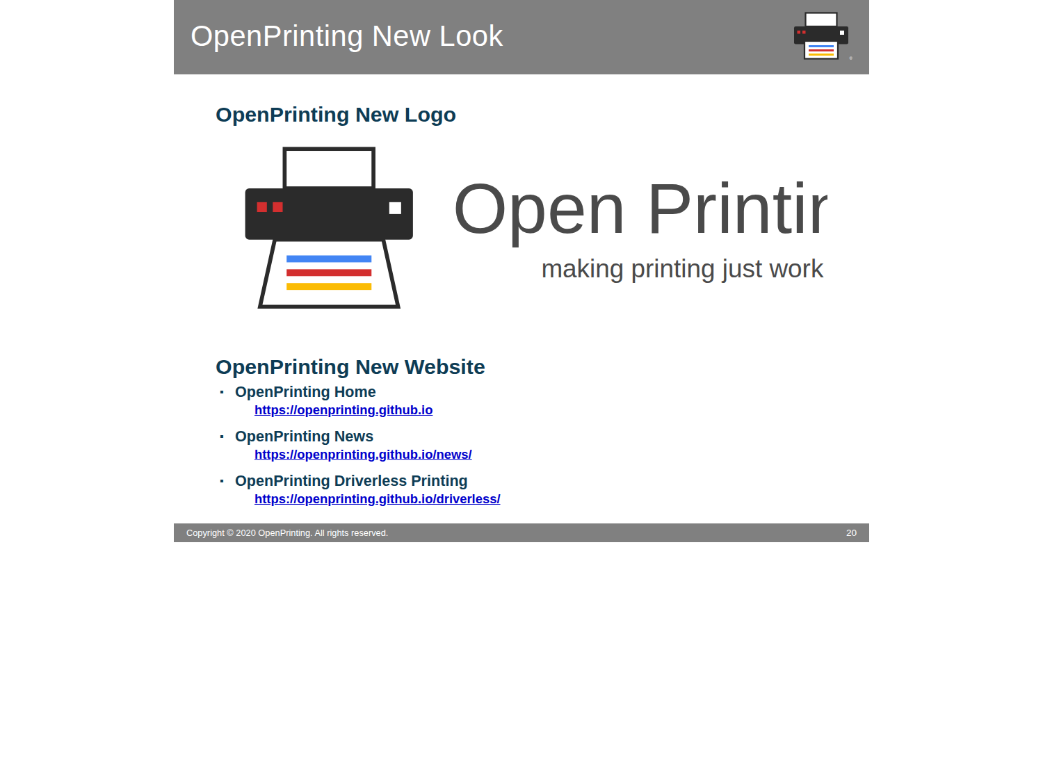OpenPrinting New Look
®
OpenPrinting New Logo
Open Printing making printing just work
OpenPrinting New Website
OpenPrinting Home https://openprinting.github.io
OpenPrinting News https://openprinting.github.io/news/
OpenPrinting Driverless Printing https://openprinting.github.io/driverless/
Copyright © 2020 OpenPrinting. All rights reserved. 20